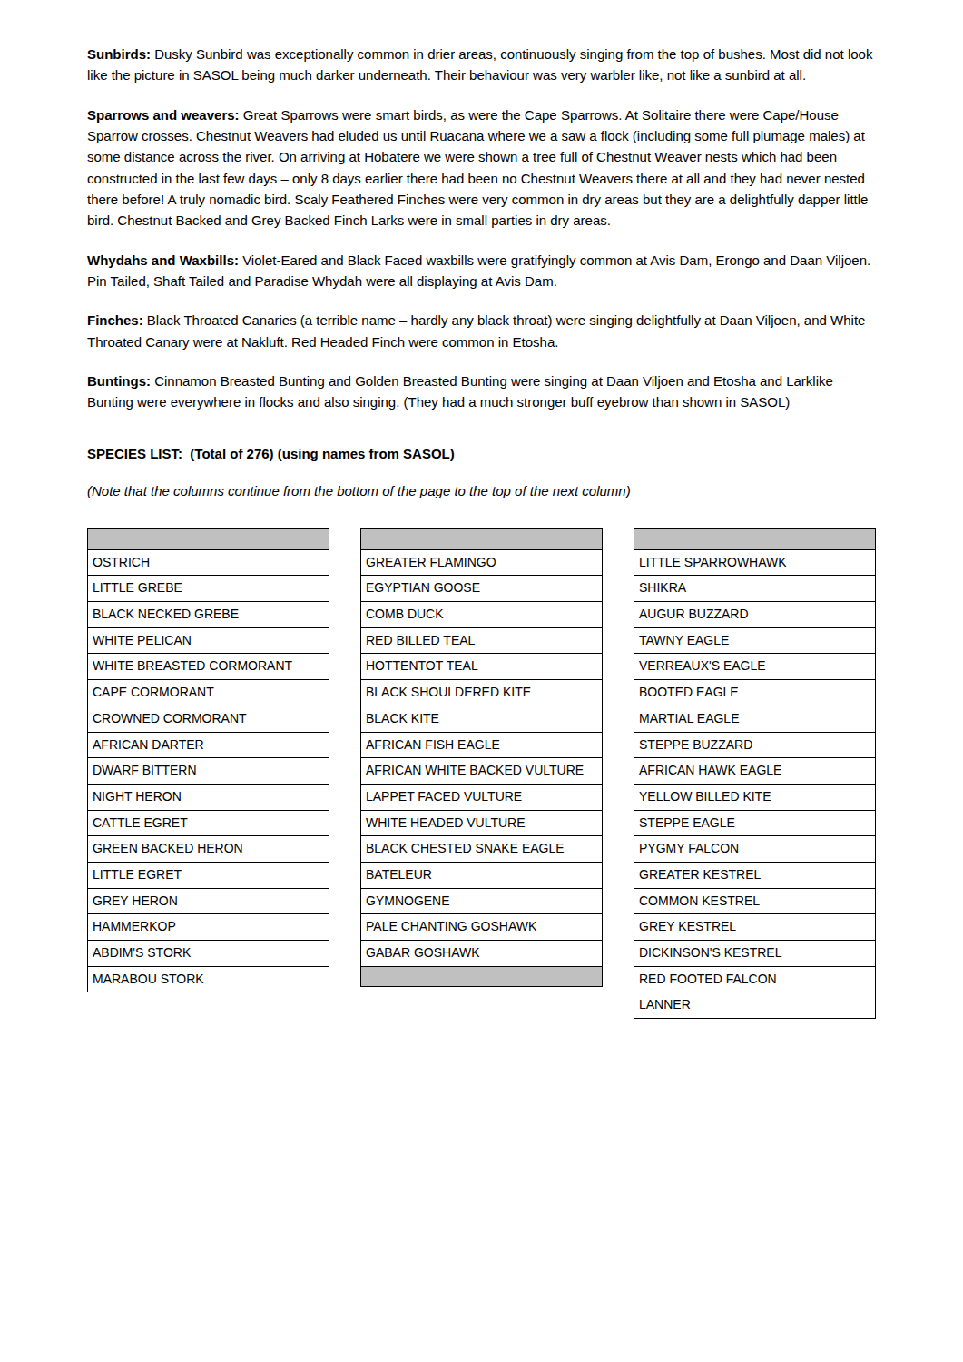Sunbirds: Dusky Sunbird was exceptionally common in drier areas, continuously singing from the top of bushes. Most did not look like the picture in SASOL being much darker underneath. Their behaviour was very warbler like, not like a sunbird at all.
Sparrows and weavers: Great Sparrows were smart birds, as were the Cape Sparrows. At Solitaire there were Cape/House Sparrow crosses. Chestnut Weavers had eluded us until Ruacana where we a saw a flock (including some full plumage males) at some distance across the river. On arriving at Hobatere we were shown a tree full of Chestnut Weaver nests which had been constructed in the last few days – only 8 days earlier there had been no Chestnut Weavers there at all and they had never nested there before! A truly nomadic bird. Scaly Feathered Finches were very common in dry areas but they are a delightfully dapper little bird. Chestnut Backed and Grey Backed Finch Larks were in small parties in dry areas.
Whydahs and Waxbills: Violet-Eared and Black Faced waxbills were gratifyingly common at Avis Dam, Erongo and Daan Viljoen. Pin Tailed, Shaft Tailed and Paradise Whydah were all displaying at Avis Dam.
Finches: Black Throated Canaries (a terrible name – hardly any black throat) were singing delightfully at Daan Viljoen, and White Throated Canary were at Nakluft. Red Headed Finch were common in Etosha.
Buntings: Cinnamon Breasted Bunting and Golden Breasted Bunting were singing at Daan Viljoen and Etosha and Larklike Bunting were everywhere in flocks and also singing. (They had a much stronger buff eyebrow than shown in SASOL)
SPECIES LIST: (Total of 276) (using names from SASOL)
(Note that the columns continue from the bottom of the page to the top of the next column)
| OSTRICH |
| LITTLE GREBE |
| BLACK NECKED GREBE |
| WHITE PELICAN |
| WHITE BREASTED CORMORANT |
| CAPE CORMORANT |
| CROWNED CORMORANT |
| AFRICAN DARTER |
| DWARF BITTERN |
| NIGHT HERON |
| CATTLE EGRET |
| GREEN BACKED HERON |
| LITTLE EGRET |
| GREY HERON |
| HAMMERKOP |
| ABDIM'S STORK |
| MARABOU STORK |
| GREATER FLAMINGO |
| EGYPTIAN GOOSE |
| COMB DUCK |
| RED BILLED TEAL |
| HOTTENTOT TEAL |
| BLACK SHOULDERED KITE |
| BLACK KITE |
| AFRICAN FISH EAGLE |
| AFRICAN WHITE BACKED VULTURE |
| LAPPET FACED VULTURE |
| WHITE HEADED VULTURE |
| BLACK CHESTED SNAKE EAGLE |
| BATELEUR |
| GYMNOGENE |
| PALE CHANTING GOSHAWK |
| GABAR GOSHAWK |
| LITTLE SPARROWHAWK |
| SHIKRA |
| AUGUR BUZZARD |
| TAWNY EAGLE |
| VERREAUX'S EAGLE |
| BOOTED EAGLE |
| MARTIAL EAGLE |
| STEPPE BUZZARD |
| AFRICAN HAWK EAGLE |
| YELLOW BILLED KITE |
| STEPPE EAGLE |
| PYGMY FALCON |
| GREATER KESTREL |
| COMMON KESTREL |
| GREY KESTREL |
| DICKINSON'S KESTREL |
| RED FOOTED FALCON |
| LANNER |